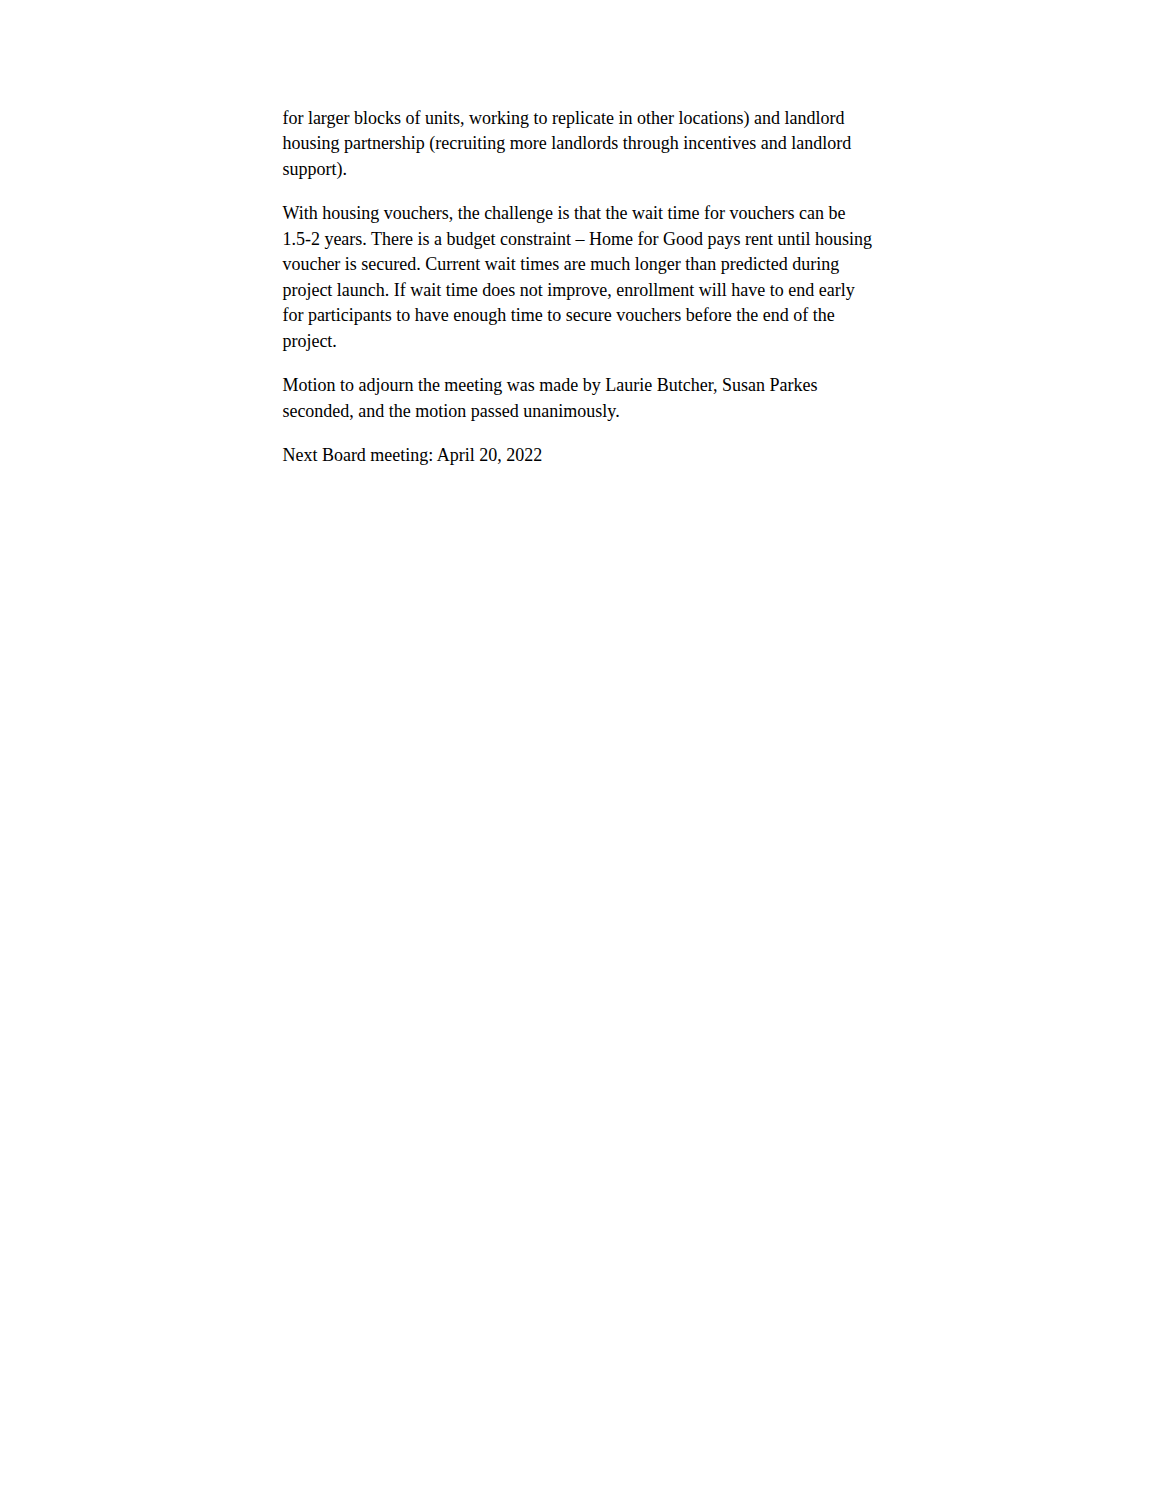for larger blocks of units, working to replicate in other locations) and landlord housing partnership (recruiting more landlords through incentives and landlord support).
With housing vouchers, the challenge is that the wait time for vouchers can be 1.5-2 years. There is a budget constraint – Home for Good pays rent until housing voucher is secured. Current wait times are much longer than predicted during project launch. If wait time does not improve, enrollment will have to end early for participants to have enough time to secure vouchers before the end of the project.
Motion to adjourn the meeting was made by Laurie Butcher, Susan Parkes seconded, and the motion passed unanimously.
Next Board meeting: April 20, 2022